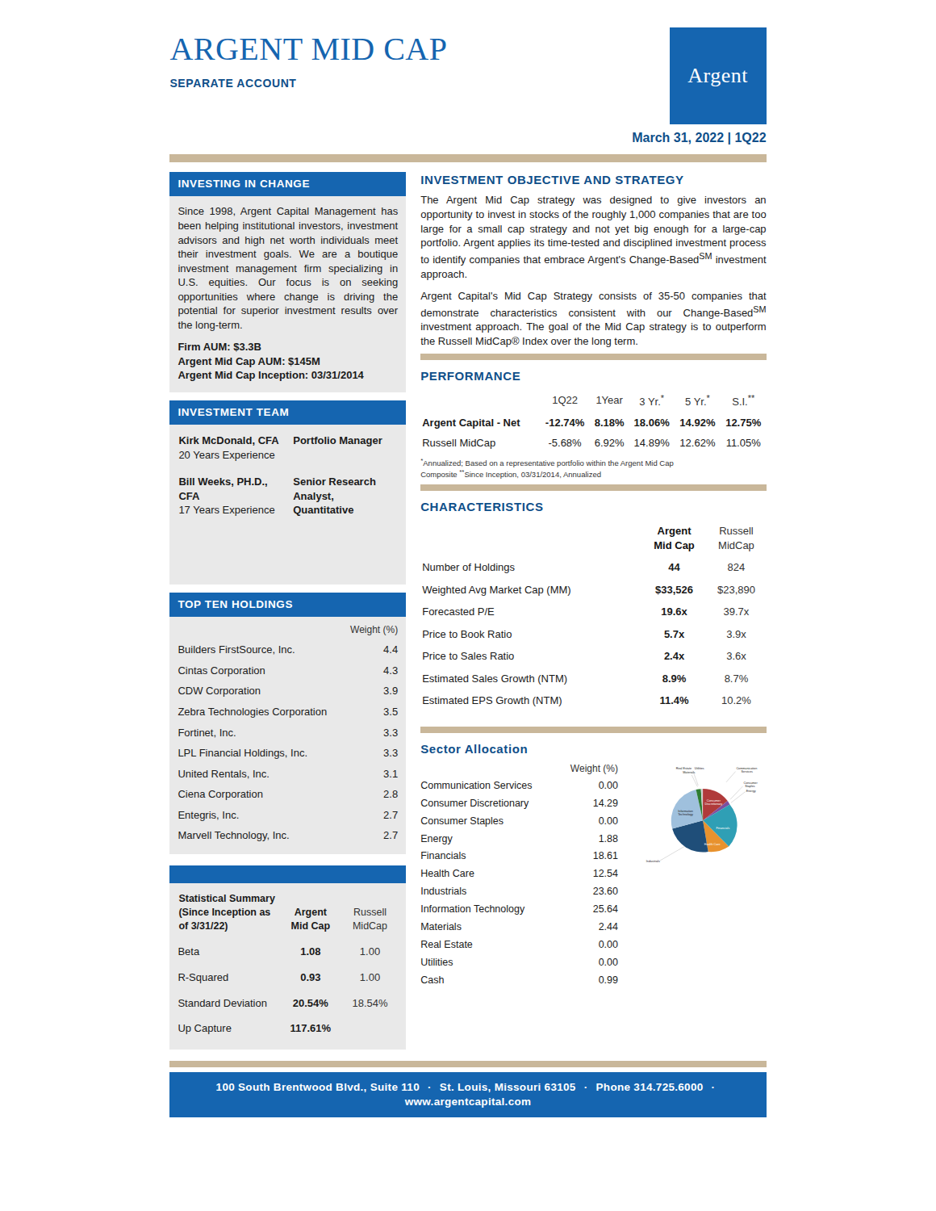ARGENT MID CAP
SEPARATE ACCOUNT
Argent
March 31, 2022 | 1Q22
INVESTING IN CHANGE
Since 1998, Argent Capital Management has been helping institutional investors, investment advisors and high net worth individuals meet their investment goals. We are a boutique investment management firm specializing in U.S. equities. Our focus is on seeking opportunities where change is driving the potential for superior investment results over the long-term.
Firm AUM: $3.3B
Argent Mid Cap AUM: $145M
Argent Mid Cap Inception: 03/31/2014
INVESTMENT TEAM
| Kirk McDonald, CFA 20 Years Experience | Portfolio Manager |
| Bill Weeks, PH.D., CFA 17 Years Experience | Senior Research Analyst, Quantitative |
TOP TEN HOLDINGS
Weight (%)
| Builders FirstSource, Inc. | 4.4 |
| Cintas Corporation | 4.3 |
| CDW Corporation | 3.9 |
| Zebra Technologies Corporation | 3.5 |
| Fortinet, Inc. | 3.3 |
| LPL Financial Holdings, Inc. | 3.3 |
| United Rentals, Inc. | 3.1 |
| Ciena Corporation | 2.8 |
| Entegris, Inc. | 2.7 |
| Marvell Technology, Inc. | 2.7 |
| Statistical Summary (Since Inception as of 3/31/22) | Argent Mid Cap | Russell MidCap |
| --- | --- | --- |
| Beta | 1.08 | 1.00 |
| R-Squared | 0.93 | 1.00 |
| Standard Deviation | 20.54% | 18.54% |
| Up Capture | 117.61% | |
INVESTMENT OBJECTIVE AND STRATEGY
The Argent Mid Cap strategy was designed to give investors an opportunity to invest in stocks of the roughly 1,000 companies that are too large for a small cap strategy and not yet big enough for a large-cap portfolio. Argent applies its time-tested and disciplined investment process to identify companies that embrace Argent's Change-BasedSM investment approach.
Argent Capital's Mid Cap Strategy consists of 35-50 companies that demonstrate characteristics consistent with our Change-BasedSM investment approach. The goal of the Mid Cap strategy is to outperform the Russell MidCap® Index over the long term.
PERFORMANCE
| | 1Q22 | 1Year | 3 Yr. * | 5 Yr. * | S.I. ** |
| --- | --- | --- | --- | --- | --- |
| Argent Capital - Net | -12.74% | 8.18% | 18.06% | 14.92% | 12.75% |
| Russell MidCap | -5.68% | 6.92% | 14.89% | 12.62% | 11.05% |
*Annualized; Based on a representative portfolio within the Argent Mid Cap
Composite **Since Inception, 03/31/2014, Annualized
CHARACTERISTICS
| | Argent Mid Cap | Russell MidCap |
| --- | --- | --- |
| Number of Holdings | 44 | 824 |
| Weighted Avg Market Cap (MM) | $33,526 | $23,890 |
| Forecasted P/E | 19.6x | 39.7x |
| Price to Book Ratio | 5.7x | 3.9x |
| Price to Sales Ratio | 2.4x | 3.6x |
| Estimated Sales Growth (NTM) | 8.9% | 8.7% |
| Estimated EPS Growth (NTM) | 11.4% | 10.2% |
Sector Allocation
Weight (%)
| Communication Services | 0.00 |
| Consumer Discretionary | 14.29 |
| Consumer Staples | 0.00 |
| Energy | 1.88 |
| Financials | 18.61 |
| Health Care | 12.54 |
| Industrials | 23.60 |
| Information Technology | 25.64 |
| Materials | 2.44 |
| Real Estate | 0.00 |
| Utilities | 0.00 |
| Cash | 0.99 |
Communication Services Real Estate Utilities Materials Consumer Staples Energy Consumer Discretionary Financials Health Care Information Technology Industrials
100 South Brentwood Blvd., Suite 110 · St. Louis, Missouri 63105 · Phone 314.725.6000 · www.argentcapital.com